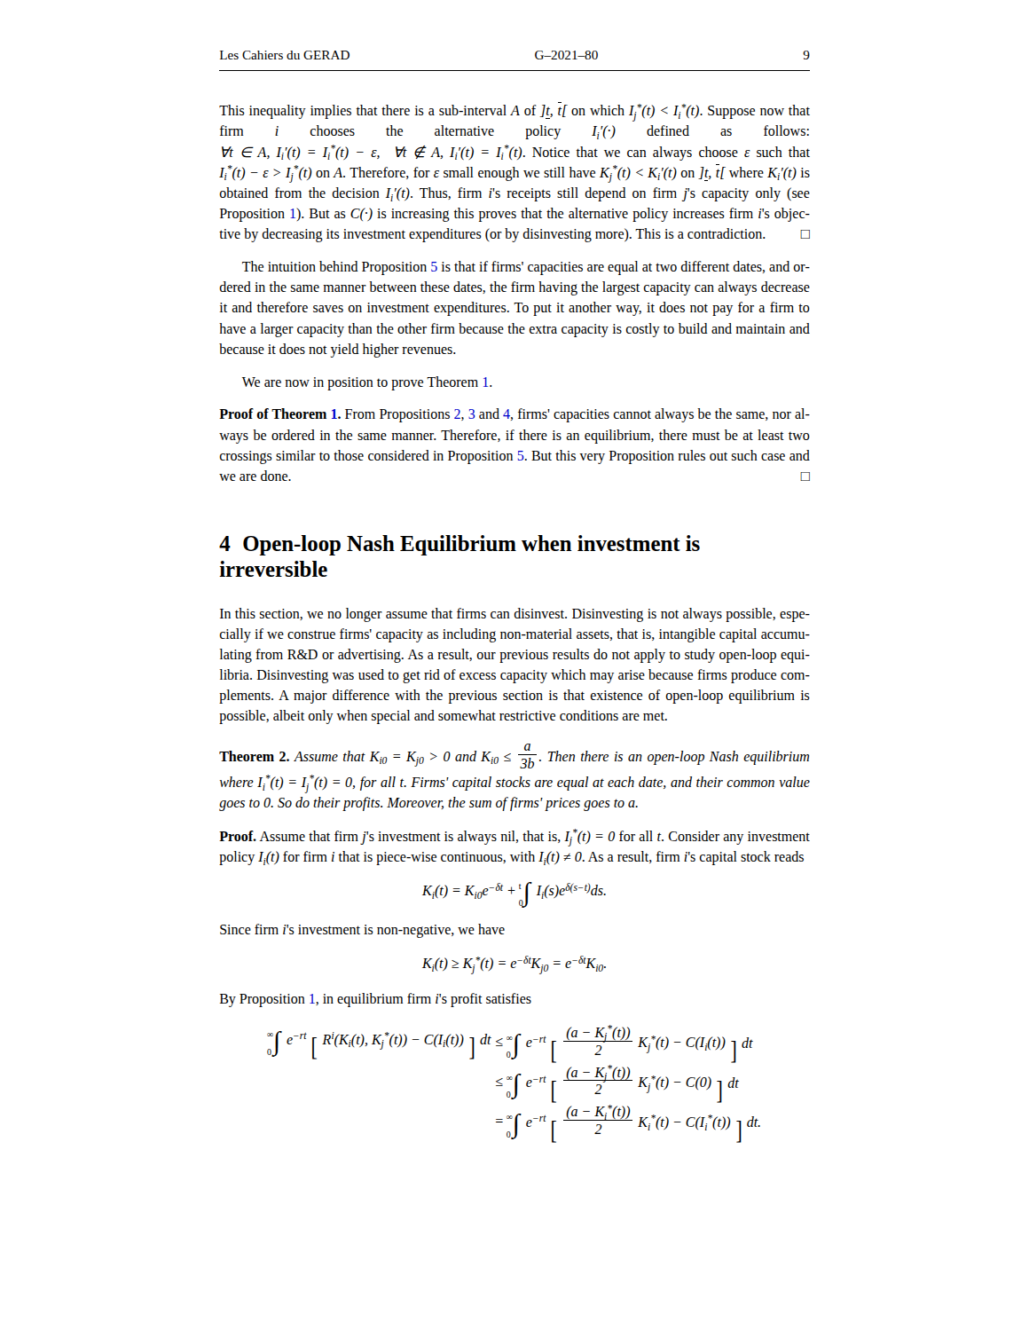Les Cahiers du GERAD
G–2021–80
9
This inequality implies that there is a sub-interval A of ]t, t[ on which Ij*(t) < Ii*(t). Suppose now that firm i chooses the alternative policy Ii′(·) defined as follows: ∀t ∈ A, Ii′(t) = Ii*(t) − ε, ∀t ∉ A, Ii′(t) = Ii*(t). Notice that we can always choose ε such that Ii*(t) − ε > Ij*(t) on A. Therefore, for ε small enough we still have Kj*(t) < Ki′(t) on ]t, t[ where Ki′(t) is obtained from the decision Ii′(t). Thus, firm i's receipts still depend on firm j's capacity only (see Proposition 1). But as C(·) is increasing this proves that the alternative policy increases firm i's objective by decreasing its investment expenditures (or by disinvesting more). This is a contradiction.
The intuition behind Proposition 5 is that if firms' capacities are equal at two different dates, and ordered in the same manner between these dates, the firm having the largest capacity can always decrease it and therefore saves on investment expenditures. To put it another way, it does not pay for a firm to have a larger capacity than the other firm because the extra capacity is costly to build and maintain and because it does not yield higher revenues.
We are now in position to prove Theorem 1.
Proof of Theorem 1. From Propositions 2, 3 and 4, firms' capacities cannot always be the same, nor always be ordered in the same manner. Therefore, if there is an equilibrium, there must be at least two crossings similar to those considered in Proposition 5. But this very Proposition rules out such case and we are done.
4 Open-loop Nash Equilibrium when investment is irreversible
In this section, we no longer assume that firms can disinvest. Disinvesting is not always possible, especially if we construe firms' capacity as including non-material assets, that is, intangible capital accumulating from R&D or advertising. As a result, our previous results do not apply to study open-loop equilibria. Disinvesting was used to get rid of excess capacity which may arise because firms produce complements. A major difference with the previous section is that existence of open-loop equilibrium is possible, albeit only when special and somewhat restrictive conditions are met.
Theorem 2. Assume that Ki0 = Kj0 > 0 and Ki0 ≤ a 3b. Then there is an open-loop Nash equilibrium where Ii*(t) = Ij*(t) = 0, for all t. Firms' capital stocks are equal at each date, and their common value goes to 0. So do their profits. Moreover, the sum of firms' prices goes to a.
Proof. Assume that firm j's investment is always nil, that is, Ij*(t) = 0 for all t. Consider any investment policy Ii(t) for firm i that is piece-wise continuous, with Ii(t) ≠ 0. As a result, firm i's capital stock reads
Ki(t) = Ki0e−δt + t 0∫ Ii(s)eδ(s−t)ds.
Since firm i's investment is non-negative, we have
Ki(t) ≥ Kj*(t) = e−δtKj0 = e−δtKi0.
By Proposition 1, in equilibrium firm i's profit satisfies
| ∞ 0 ∫ e −rt [ R i (K i (t), K j * (t)) − C(I i (t)) ] dt | ≤ | ∞ 0 ∫ e −rt [ (a − K j * (t)) 2 K j * (t) − C(I i (t)) ] dt |
| | ≤ | ∞ 0 ∫ e −rt [ (a − K j * (t)) 2 K j * (t) − C(0) ] dt |
| | = | ∞ 0 ∫ e −rt [ (a − K i * (t)) 2 K i * (t) − C(I i * (t)) ] dt. |